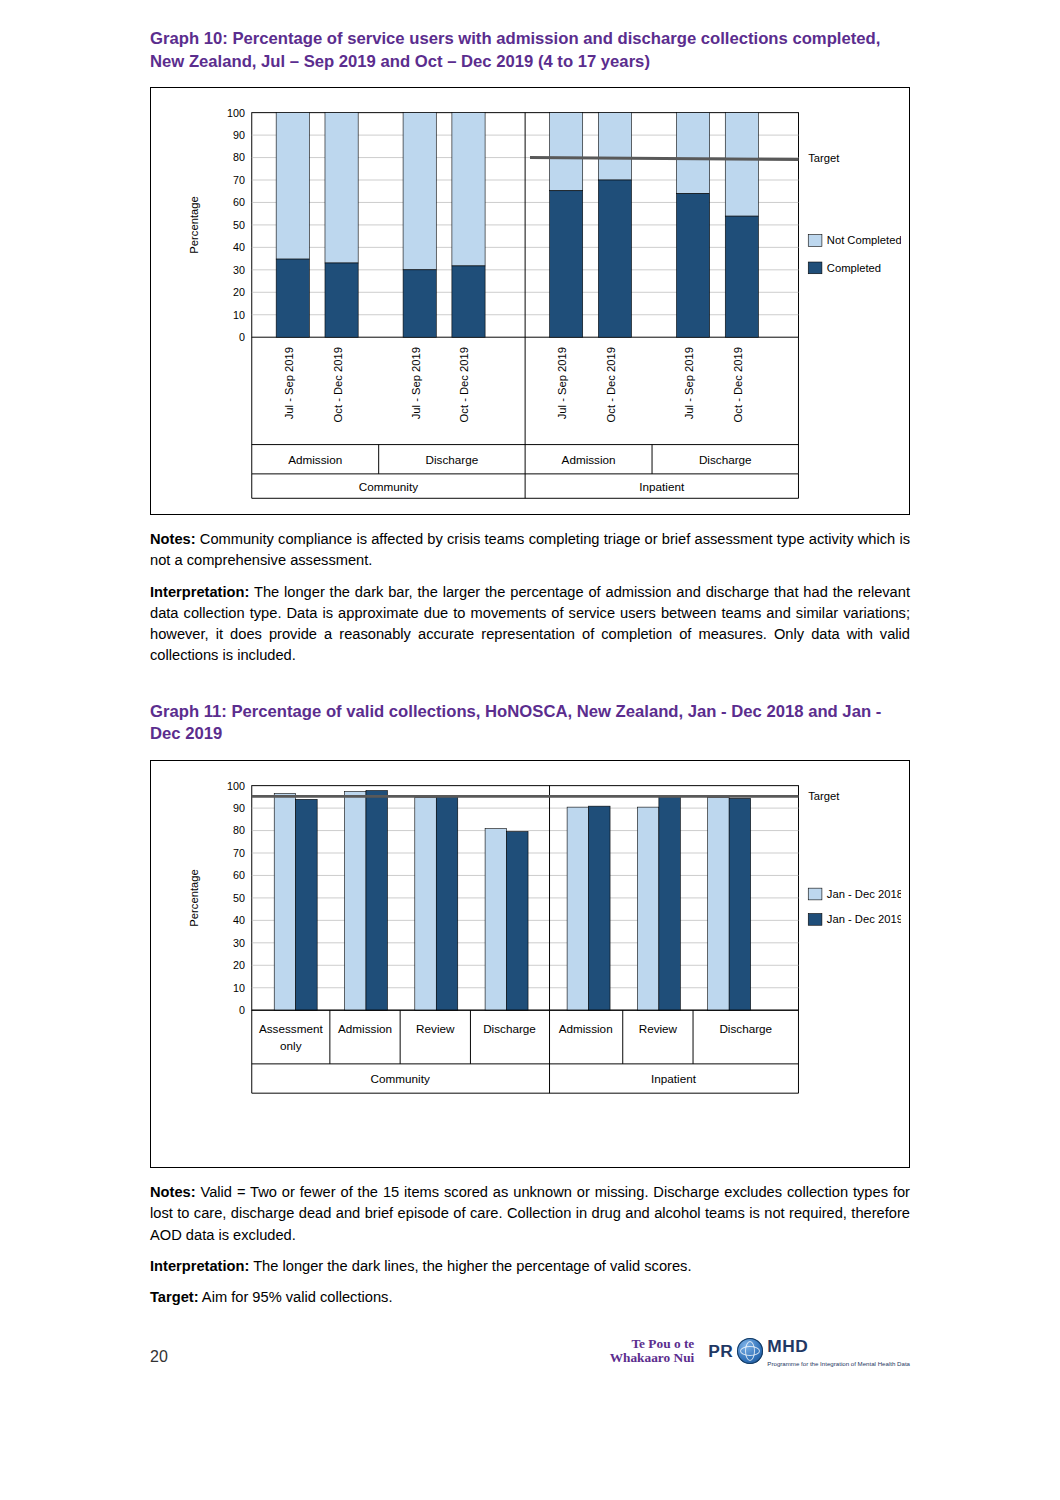Graph 10: Percentage of service users with admission and discharge collections completed, New Zealand, Jul – Sep 2019 and Oct – Dec 2019 (4 to 17 years)
100 90 80 70 60 50 40 30 20 10 0 Percentage Target Not Completed Completed Jul - Sep 2019 Oct - Dec 2019 Jul - Sep 2019 Oct - Dec 2019 Jul - Sep 2019 Oct - Dec 2019 Jul - Sep 2019 Oct - Dec 2019 Admission Discharge Admission Discharge Community Inpatient
Notes: Community compliance is affected by crisis teams completing triage or brief assessment type activity which is not a comprehensive assessment.
Interpretation: The longer the dark bar, the larger the percentage of admission and discharge that had the relevant data collection type. Data is approximate due to movements of service users between teams and similar variations; however, it does provide a reasonably accurate representation of completion of measures. Only data with valid collections is included.
Graph 11: Percentage of valid collections, HoNOSCA, New Zealand, Jan - Dec 2018 and Jan - Dec 2019
100 90 80 70 60 50 40 30 20 10 0 Percentage Target Jan - Dec 2018 Jan - Dec 2019 Assessment only Admission Review Discharge Admission Review Discharge Community Inpatient
Notes: Valid = Two or fewer of the 15 items scored as unknown or missing. Discharge excludes collection types for lost to care, discharge dead and brief episode of care. Collection in drug and alcohol teams is not required, therefore AOD data is excluded.
Interpretation: The longer the dark lines, the higher the percentage of valid scores.
Target: Aim for 95% valid collections.
20
Te Pou o te
Whakaaro Nui
PR MHDProgramme for the Integration of Mental Health Data